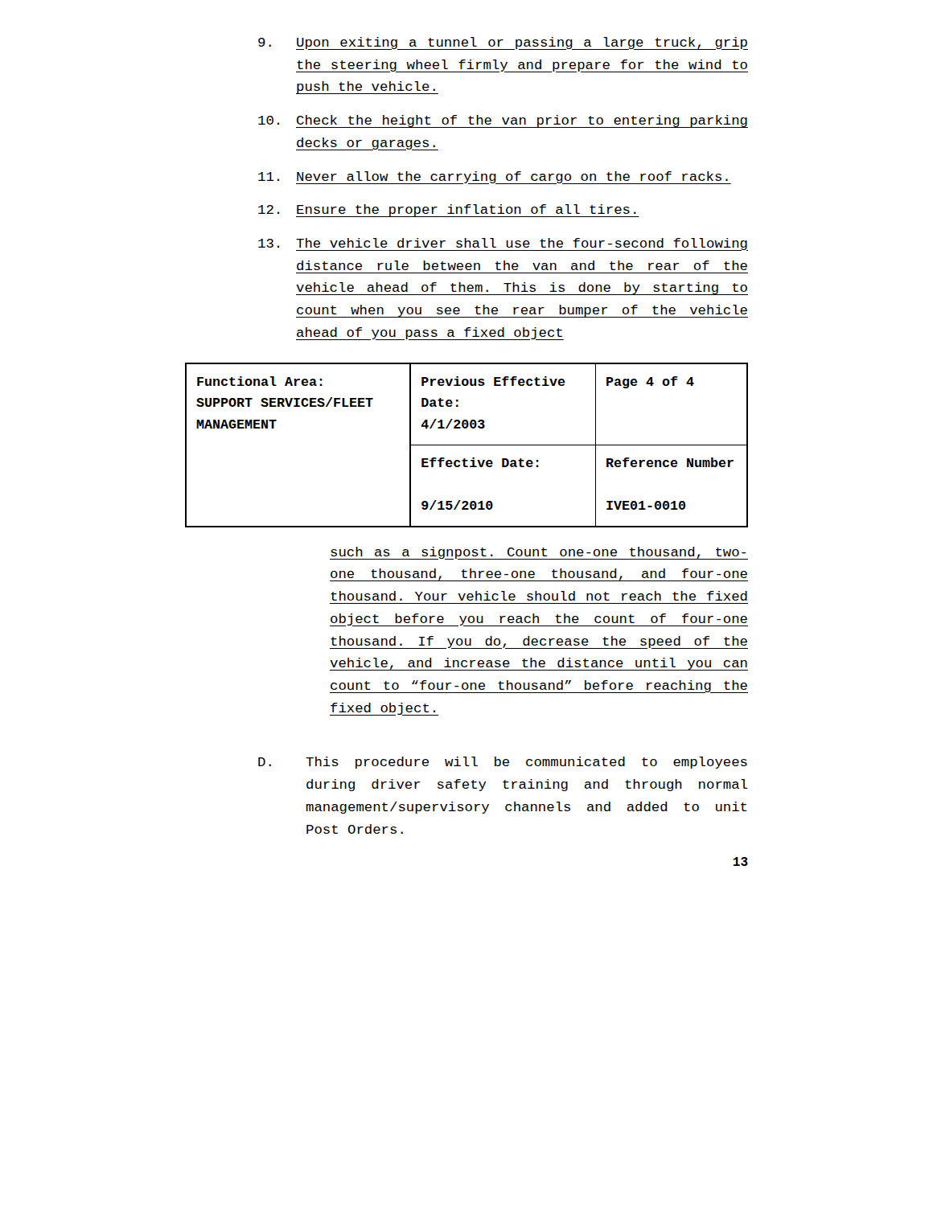9. Upon exiting a tunnel or passing a large truck, grip the steering wheel firmly and prepare for the wind to push the vehicle.
10. Check the height of the van prior to entering parking decks or garages.
11. Never allow the carrying of cargo on the roof racks.
12. Ensure the proper inflation of all tires.
13. The vehicle driver shall use the four-second following distance rule between the van and the rear of the vehicle ahead of them. This is done by starting to count when you see the rear bumper of the vehicle ahead of you pass a fixed object
| Functional Area: SUPPORT SERVICES/FLEET MANAGEMENT | Previous Effective Date: 4/1/2003 | Page 4 of 4 |
| Effective Date: 9/15/2010 | Reference Number IVE01-0010 |
such as a signpost. Count one-one thousand, two-one thousand, three-one thousand, and four-one thousand. Your vehicle should not reach the fixed object before you reach the count of four-one thousand. If you do, decrease the speed of the vehicle, and increase the distance until you can count to “four-one thousand” before reaching the fixed object.
D. This procedure will be communicated to employees during driver safety training and through normal management/supervisory channels and added to unit Post Orders.
13